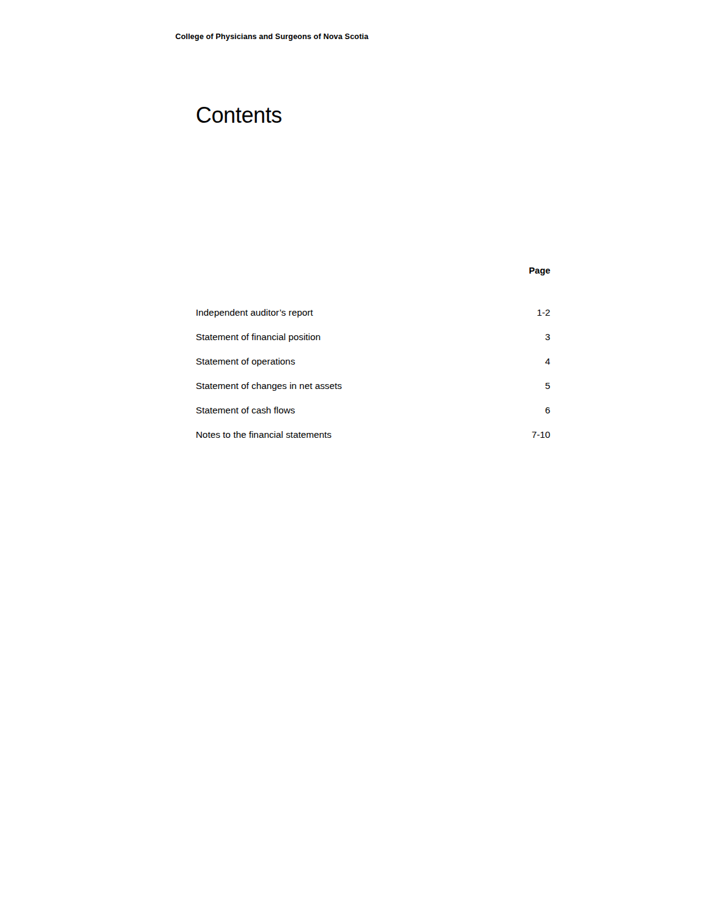College of Physicians and Surgeons of Nova Scotia
Contents
| | Page |
| --- | --- |
| Independent auditor’s report | 1-2 |
| Statement of financial position | 3 |
| Statement of operations | 4 |
| Statement of changes in net assets | 5 |
| Statement of cash flows | 6 |
| Notes to the financial statements | 7-10 |